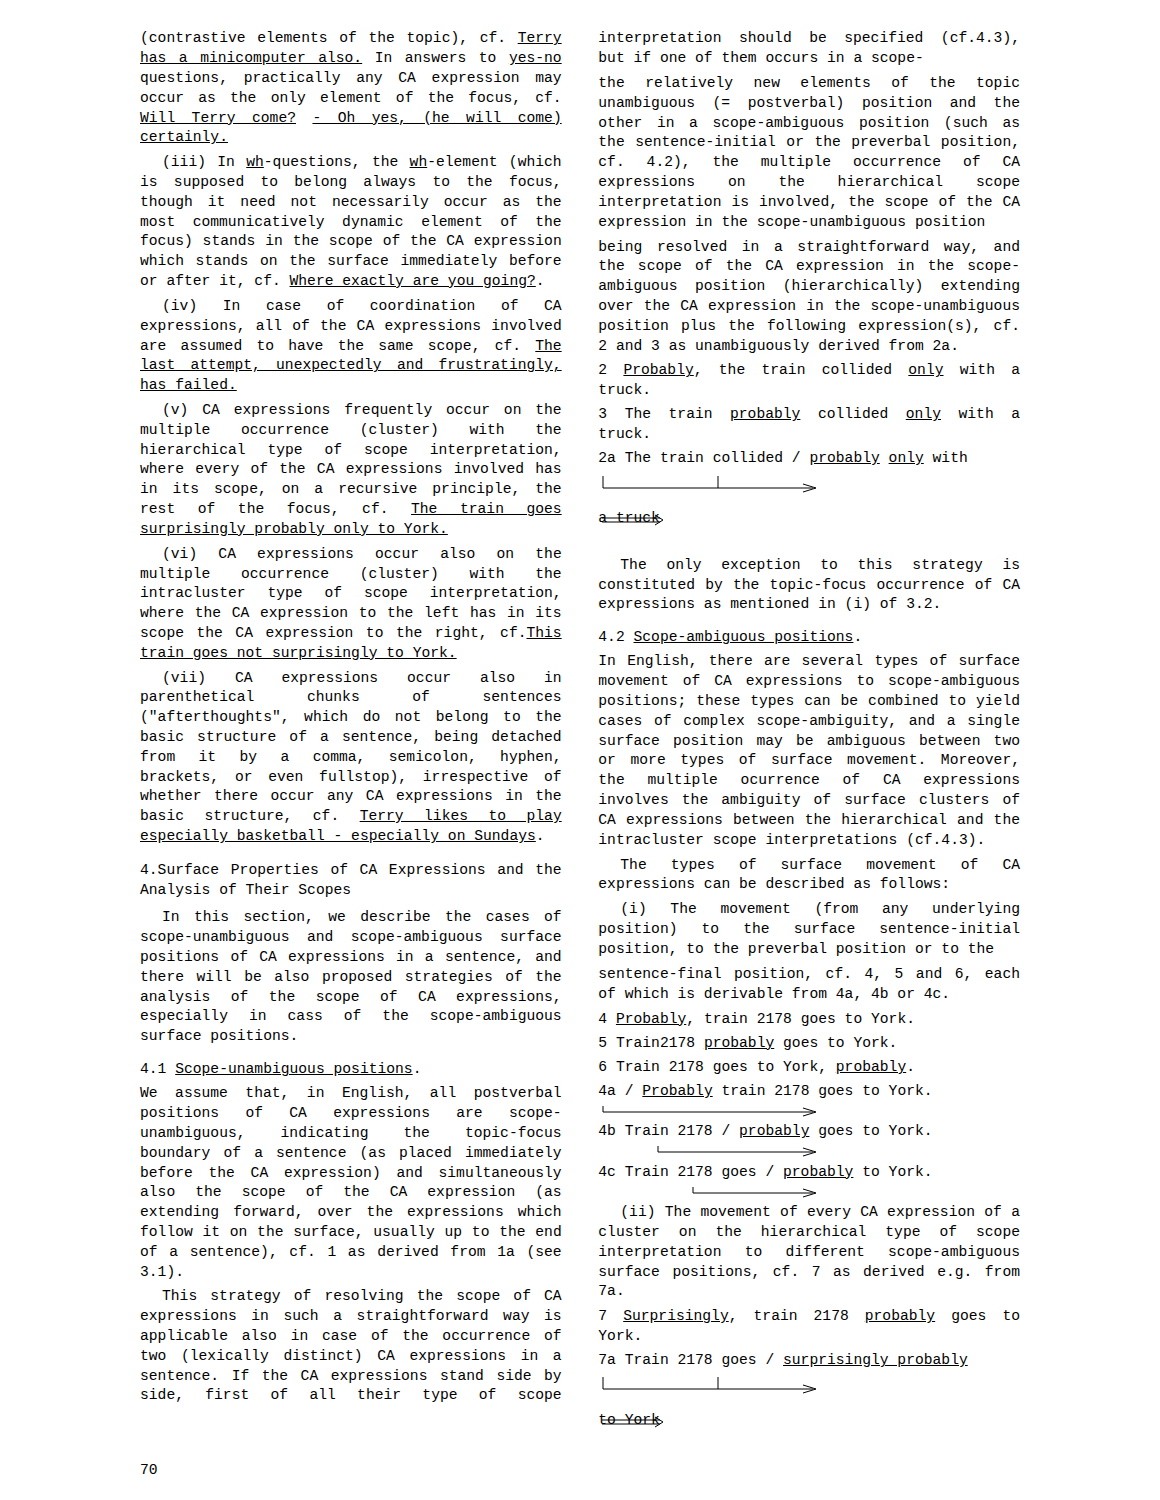(contrastive elements of the topic), cf. Terry has a minicomputer also. In answers to yes-no questions, practically any CA expression may occur as the only element of the focus, cf. Will Terry come? - Oh yes, (he will come) certainly.
(iii) In wh-questions, the wh-element (which is supposed to belong always to the focus, though it need not necessarily occur as the most communicatively dynamic element of the focus) stands in the scope of the CA expression which stands on the surface immediately before or after it, cf. Where exactly are you going?.
(iv) In case of coordination of CA expressions, all of the CA expressions involved are assumed to have the same scope, cf. The last attempt, unexpectedly and frustratingly, has failed.
(v) CA expressions frequently occur on the multiple occurrence (cluster) with the hierarchical type of scope interpretation, where every of the CA expressions involved has in its scope, on a recursive principle, the rest of the focus, cf. The train goes surprisingly probably only to York.
(vi) CA expressions occur also on the multiple occurrence (cluster) with the intracluster type of scope interpretation, where the CA expression to the left has in its scope the CA expression to the right, cf.This train goes not surprisingly to York.
(vii) CA expressions occur also in parenthetical chunks of sentences ("afterthoughts", which do not belong to the basic structure of a sentence, being detached from it by a comma, semicolon, hyphen, brackets, or even fullstop), irrespective of whether there occur any CA expressions in the basic structure, cf. Terry likes to play especially basketball - especially on Sundays.
4.Surface Properties of CA Expressions and the Analysis of Their Scopes
In this section, we describe the cases of scope-unambiguous and scope-ambiguous surface positions of CA expressions in a sentence, and there will be also proposed strategies of the analysis of the scope of CA expressions, especially in cass of the scope-ambiguous surface positions.
4.1 Scope-unambiguous positions.
We assume that, in English, all postverbal positions of CA expressions are scope-unambiguous, indicating the topic-focus boundary of a sentence (as placed immediately before the CA expression) and simultaneously also the scope of the CA expression (as extending forward, over the expressions which follow it on the surface, usually up to the end of a sentence), cf. 1 as derived from 1a (see 3.1).
This strategy of resolving the scope of CA expressions in such a straightforward way is applicable also in case of the occurrence of two (lexically distinct) CA expressions in a sentence. If the CA expressions stand side by side, first of all their type of scope interpretation should be specified (cf.4.3), but if one of them occurs in a scope-
the relatively new elements of the topic unambiguous (= postverbal) position and the other in a scope-ambiguous position (such as the sentence-initial or the preverbal position, cf. 4.2), the multiple occurrence of CA expressions on the hierarchical scope interpretation is involved, the scope of the CA expression in the scope-unambiguous position
being resolved in a straightforward way, and the scope of the CA expression in the scope-ambiguous position (hierarchically) extending over the CA expression in the scope-unambiguous position plus the following expression(s), cf. 2 and 3 as unambiguously derived from 2a.
2 Probably, the train collided only with a truck.
3 The train probably collided only with a truck.
2a The train collided / probably only with
a truck
The only exception to this strategy is constituted by the topic-focus occurrence of CA expressions as mentioned in (i) of 3.2.
4.2 Scope-ambiguous positions.
In English, there are several types of surface movement of CA expressions to scope-ambiguous positions; these types can be combined to yield cases of complex scope-ambiguity, and a single surface position may be ambiguous between two or more types of surface movement. Moreover, the multiple ocurrence of CA expressions involves the ambiguity of surface clusters of CA expressions between the hierarchical and the intracluster scope interpretations (cf.4.3).
The types of surface movement of CA expressions can be described as follows:
(i) The movement (from any underlying position) to the surface sentence-initial position, to the preverbal position or to the
sentence-final position, cf. 4, 5 and 6, each of which is derivable from 4a, 4b or 4c.
4 Probably, train 2178 goes to York.
5 Train2178 probably goes to York.
6 Train 2178 goes to York, probably.
4a / Probably train 2178 goes to York.
4b Train 2178 / probably goes to York.
4c Train 2178 goes / probably to York.
(ii) The movement of every CA expression of a cluster on the hierarchical type of scope interpretation to different scope-ambiguous surface positions, cf. 7 as derived e.g. from 7a.
7 Surprisingly, train 2178 probably goes to York.
7a Train 2178 goes / surprisingly probably
to York
70